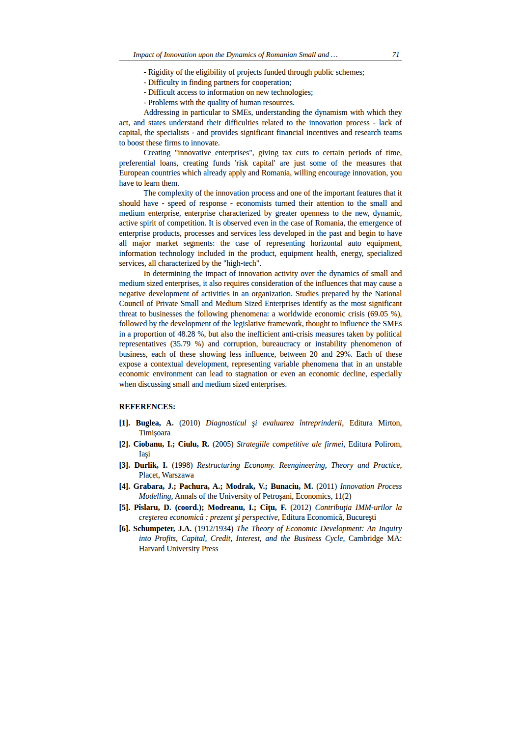Impact of Innovation upon the Dynamics of Romanian Small and … 71
- Rigidity of the eligibility of projects funded through public schemes;
- Difficulty in finding partners for cooperation;
- Difficult access to information on new technologies;
- Problems with the quality of human resources.
Addressing in particular to SMEs, understanding the dynamism with which they act, and states understand their difficulties related to the innovation process - lack of capital, the specialists - and provides significant financial incentives and research teams to boost these firms to innovate.
Creating "innovative enterprises", giving tax cuts to certain periods of time, preferential loans, creating funds 'risk capital' are just some of the measures that European countries which already apply and Romania, willing encourage innovation, you have to learn them.
The complexity of the innovation process and one of the important features that it should have - speed of response - economists turned their attention to the small and medium enterprise, enterprise characterized by greater openness to the new, dynamic, active spirit of competition. It is observed even in the case of Romania, the emergence of enterprise products, processes and services less developed in the past and begin to have all major market segments: the case of representing horizontal auto equipment, information technology included in the product, equipment health, energy, specialized services, all characterized by the "high-tech".
In determining the impact of innovation activity over the dynamics of small and medium sized enterprises, it also requires consideration of the influences that may cause a negative development of activities in an organization. Studies prepared by the National Council of Private Small and Medium Sized Enterprises identify as the most significant threat to businesses the following phenomena: a worldwide economic crisis (69.05 %), followed by the development of the legislative framework, thought to influence the SMEs in a proportion of 48.28 %, but also the inefficient anti-crisis measures taken by political representatives (35.79 %) and corruption, bureaucracy or instability phenomenon of business, each of these showing less influence, between 20 and 29%. Each of these expose a contextual development, representing variable phenomena that in an unstable economic environment can lead to stagnation or even an economic decline, especially when discussing small and medium sized enterprises.
REFERENCES:
[1]. Buglea, A. (2010) Diagnosticul şi evaluarea întreprinderii, Editura Mirton, Timişoara
[2]. Ciobanu, I.; Ciulu, R. (2005) Strategiile competitive ale firmei, Editura Polirom, Iaşi
[3]. Durlik, I. (1998) Restructuring Economy. Reengineering, Theory and Practice, Placet, Warszawa
[4]. Grabara, J.; Pachura, A.; Modrak, V.; Bunaciu, M. (2011) Innovation Process Modelling, Annals of the University of Petroşani, Economics, 11(2)
[5]. Pîslaru, D. (coord.); Modreanu, I.; Cîţu, F. (2012) Contribuţia IMM-urilor la creşterea economică : prezent şi perspective, Editura Economică, Bucureşti
[6]. Schumpeter, J.A. (1912/1934) The Theory of Economic Development: An Inquiry into Profits, Capital, Credit, Interest, and the Business Cycle, Cambridge MA: Harvard University Press